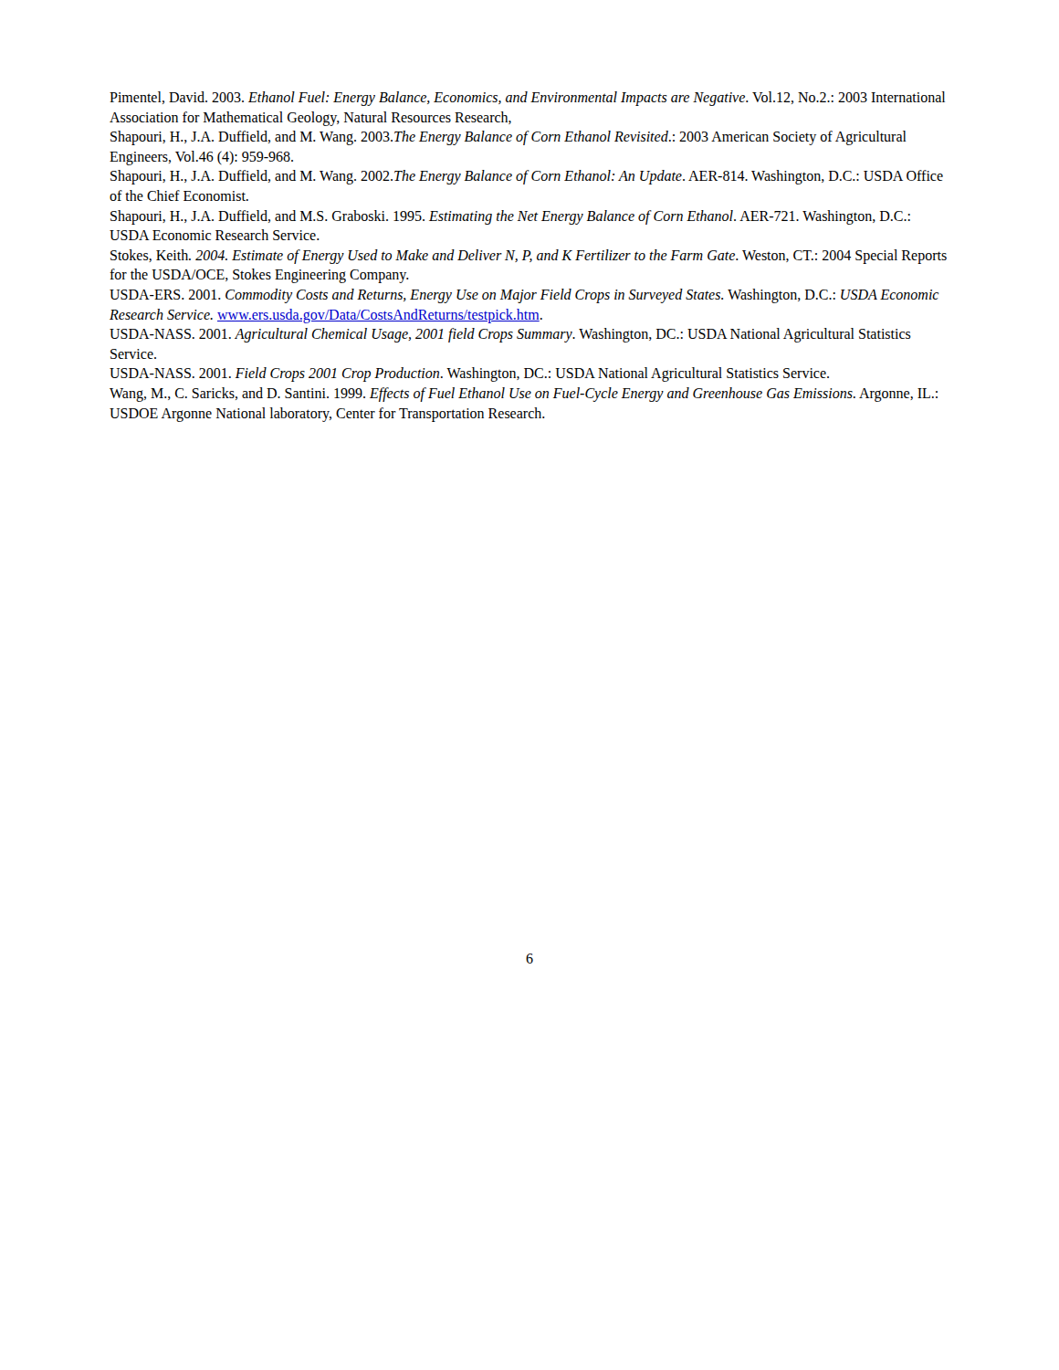Pimentel, David. 2003. Ethanol Fuel: Energy Balance, Economics, and Environmental Impacts are Negative. Vol.12, No.2.: 2003 International Association for Mathematical Geology, Natural Resources Research,
Shapouri, H., J.A. Duffield, and M. Wang. 2003.The Energy Balance of Corn Ethanol Revisited.: 2003 American Society of Agricultural Engineers, Vol.46 (4): 959-968.
Shapouri, H., J.A. Duffield, and M. Wang. 2002.The Energy Balance of Corn Ethanol: An Update. AER-814. Washington, D.C.: USDA Office of the Chief Economist.
Shapouri, H., J.A. Duffield, and M.S. Graboski. 1995. Estimating the Net Energy Balance of Corn Ethanol. AER-721. Washington, D.C.: USDA Economic Research Service.
Stokes, Keith. 2004. Estimate of Energy Used to Make and Deliver N, P, and K Fertilizer to the Farm Gate. Weston, CT.: 2004 Special Reports for the USDA/OCE, Stokes Engineering Company.
USDA-ERS. 2001. Commodity Costs and Returns, Energy Use on Major Field Crops in Surveyed States. Washington, D.C.: USDA Economic Research Service. www.ers.usda.gov/Data/CostsAndReturns/testpick.htm.
USDA-NASS. 2001. Agricultural Chemical Usage, 2001 field Crops Summary. Washington, DC.: USDA National Agricultural Statistics Service.
USDA-NASS. 2001. Field Crops 2001 Crop Production. Washington, DC.: USDA National Agricultural Statistics Service.
Wang, M., C. Saricks, and D. Santini. 1999. Effects of Fuel Ethanol Use on Fuel-Cycle Energy and Greenhouse Gas Emissions. Argonne, IL.: USDOE Argonne National laboratory, Center for Transportation Research.
6